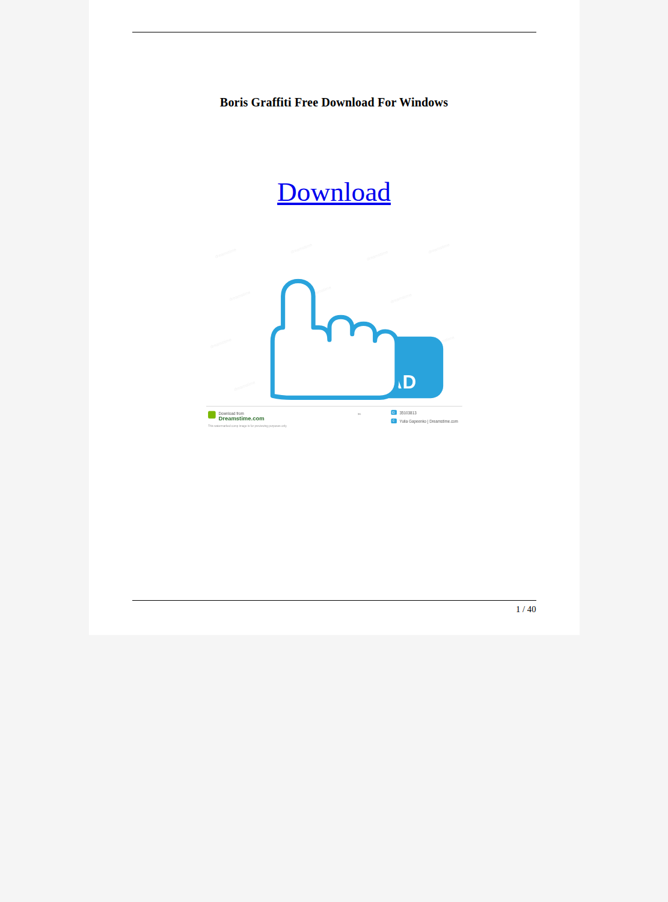Boris Graffiti Free Download For Windows
Download
dreamstime dreamstime dreamstime dreamstime dreamstime dreamstime dreamstime dreamstime dreamstime dreamstime dreamstime dreamstime dreamstime dreamstime FREE DOWNLOAD Download from Dreamstime.com This watermarked comp image is for previewing purposes only. ✂ ID 35103813 © Yulia Gapeenko | Dreamstime.com
1 / 40